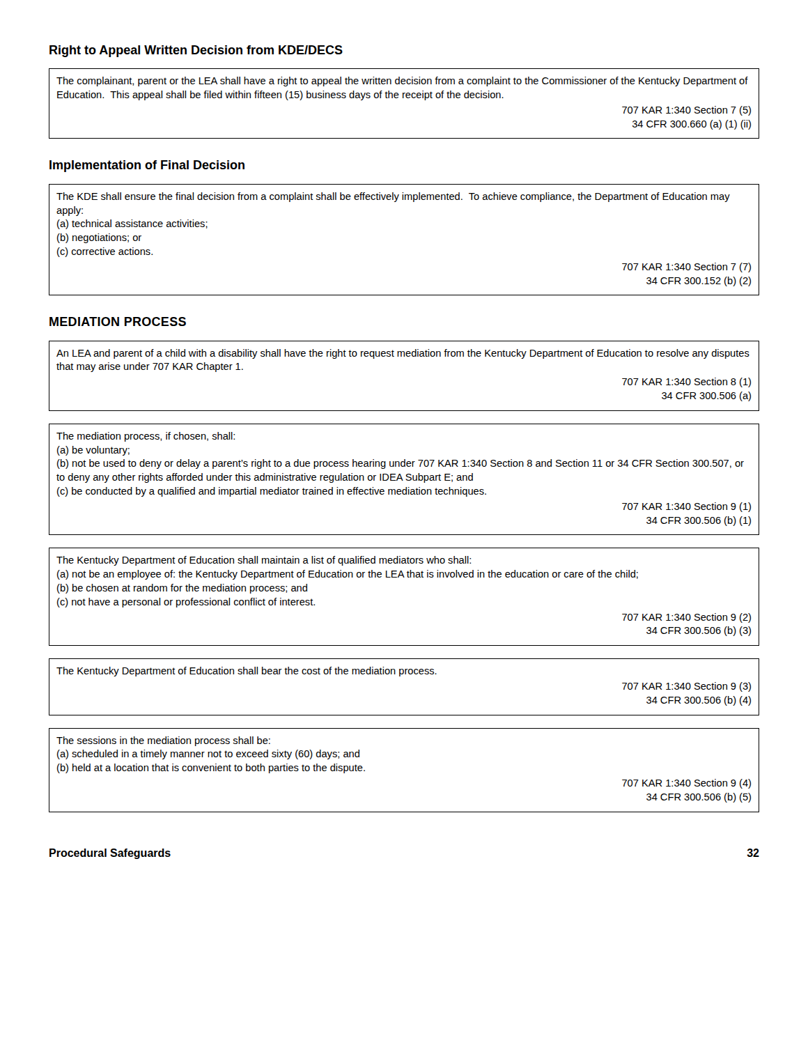Right to Appeal Written Decision from KDE/DECS
The complainant, parent or the LEA shall have a right to appeal the written decision from a complaint to the Commissioner of the Kentucky Department of Education. This appeal shall be filed within fifteen (15) business days of the receipt of the decision.
707 KAR 1:340 Section 7 (5)
34 CFR 300.660 (a) (1) (ii)
Implementation of Final Decision
The KDE shall ensure the final decision from a complaint shall be effectively implemented. To achieve compliance, the Department of Education may apply:
(a) technical assistance activities;
(b) negotiations; or
(c) corrective actions.
707 KAR 1:340 Section 7 (7)
34 CFR 300.152 (b) (2)
MEDIATION PROCESS
An LEA and parent of a child with a disability shall have the right to request mediation from the Kentucky Department of Education to resolve any disputes that may arise under 707 KAR Chapter 1.
707 KAR 1:340 Section 8 (1)
34 CFR 300.506 (a)
The mediation process, if chosen, shall:
(a) be voluntary;
(b) not be used to deny or delay a parent’s right to a due process hearing under 707 KAR 1:340 Section 8 and Section 11 or 34 CFR Section 300.507, or to deny any other rights afforded under this administrative regulation or IDEA Subpart E; and
(c) be conducted by a qualified and impartial mediator trained in effective mediation techniques.
707 KAR 1:340 Section 9 (1)
34 CFR 300.506 (b) (1)
The Kentucky Department of Education shall maintain a list of qualified mediators who shall:
(a) not be an employee of: the Kentucky Department of Education or the LEA that is involved in the education or care of the child;
(b) be chosen at random for the mediation process; and
(c) not have a personal or professional conflict of interest.
707 KAR 1:340 Section 9 (2)
34 CFR 300.506 (b) (3)
The Kentucky Department of Education shall bear the cost of the mediation process.
707 KAR 1:340 Section 9 (3)
34 CFR 300.506 (b) (4)
The sessions in the mediation process shall be:
(a) scheduled in a timely manner not to exceed sixty (60) days; and
(b) held at a location that is convenient to both parties to the dispute.
707 KAR 1:340 Section 9 (4)
34 CFR 300.506 (b) (5)
Procedural Safeguards 32